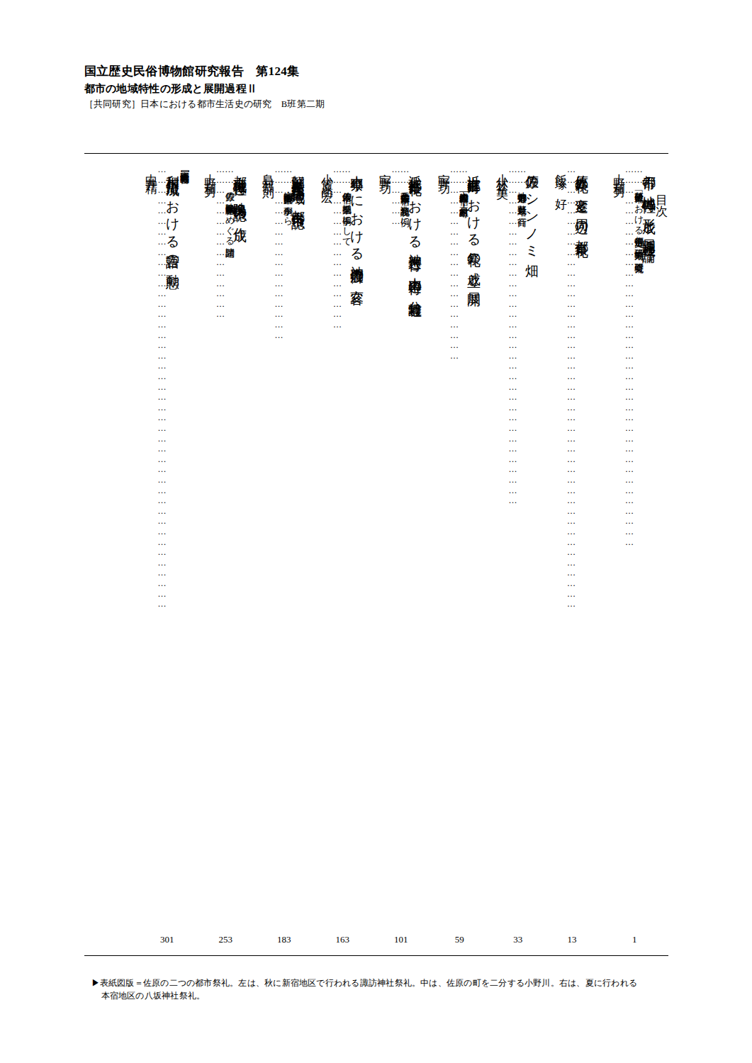国立歴史民俗博物館研究報告　第124集
都市の地域特性の形成と展開過程Ⅱ
［共同研究］日本における都市生活史の研究　B班第二期
目次 都市の地域特性の形成と展開過程・序論 ……基幹研究「日本における都市生活史の研究（第二期）」の研究概要 ………………………………………………………………………………………………… 上野和男 1 佐原祭礼の変遷と周辺の都市祭礼 ………………………………………………………………………………………………………………… 飯塚　好 13 佐原のシンノミ畑 ……地方都市近郊の野菜栽培と行商 ……………………………………………………………………………………… 小林裕美 33 近世在郷町における祭礼の成立と展開 ……下総国佐原村本宿の豪家・村組・町 ………………………………………………… 宇野功一 59 近代都市祭礼における神輿巡行と山車巡行の分離過程 ……千葉県佐原市新宿の諏訪祭礼を例に ……………… 宇野功一 101 山車祭りにおける神輿渡御の変容 ……佐原市本宿の祇園祭を事例にして ………………………………………… 小笠原尚宏 163 朝鮮半島系住民集住地域の都市民俗誌 ……福岡市博多区・東区の事例から …………………………………………… 島村恭則 183 都市地域特性と映像民俗誌の作成 ……佐原の映像民俗誌制作をめぐる諸問題 ……………………………………… 上野和男 253 ［調査研究活動報告］ 利根川下流域における言語の動態 ………………………………………………………………………………………………………………… 中井精一 301
▶表紙図版＝佐原の二つの都市祭礼。左は、秋に新宿地区で行われる諏訪神社祭礼。中は、佐原の町を二分する小野川。右は、夏に行われる 本宿地区の八坂神社祭礼。